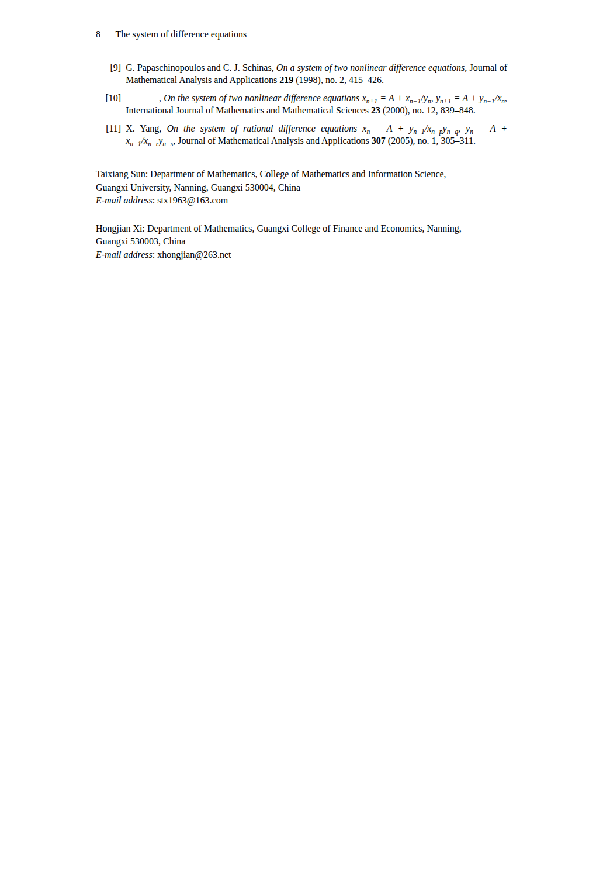8 The system of difference equations
[9] G. Papaschinopoulos and C. J. Schinas, On a system of two nonlinear difference equations, Journal of Mathematical Analysis and Applications 219 (1998), no. 2, 415–426.
[10] , On the system of two nonlinear difference equations xn+1 = A + xn−1/yn, yn+1 = A + yn−1/xn, International Journal of Mathematics and Mathematical Sciences 23 (2000), no. 12, 839–848.
[11] X. Yang, On the system of rational difference equations xn = A + yn−1/xn−pyn−q, yn = A + xn−1/xn−ryn−s, Journal of Mathematical Analysis and Applications 307 (2005), no. 1, 305–311.
Taixiang Sun: Department of Mathematics, College of Mathematics and Information Science,
Guangxi University, Nanning, Guangxi 530004, China
E-mail address: stx1963@163.com
Hongjian Xi: Department of Mathematics, Guangxi College of Finance and Economics, Nanning,
Guangxi 530003, China
E-mail address: xhongjian@263.net